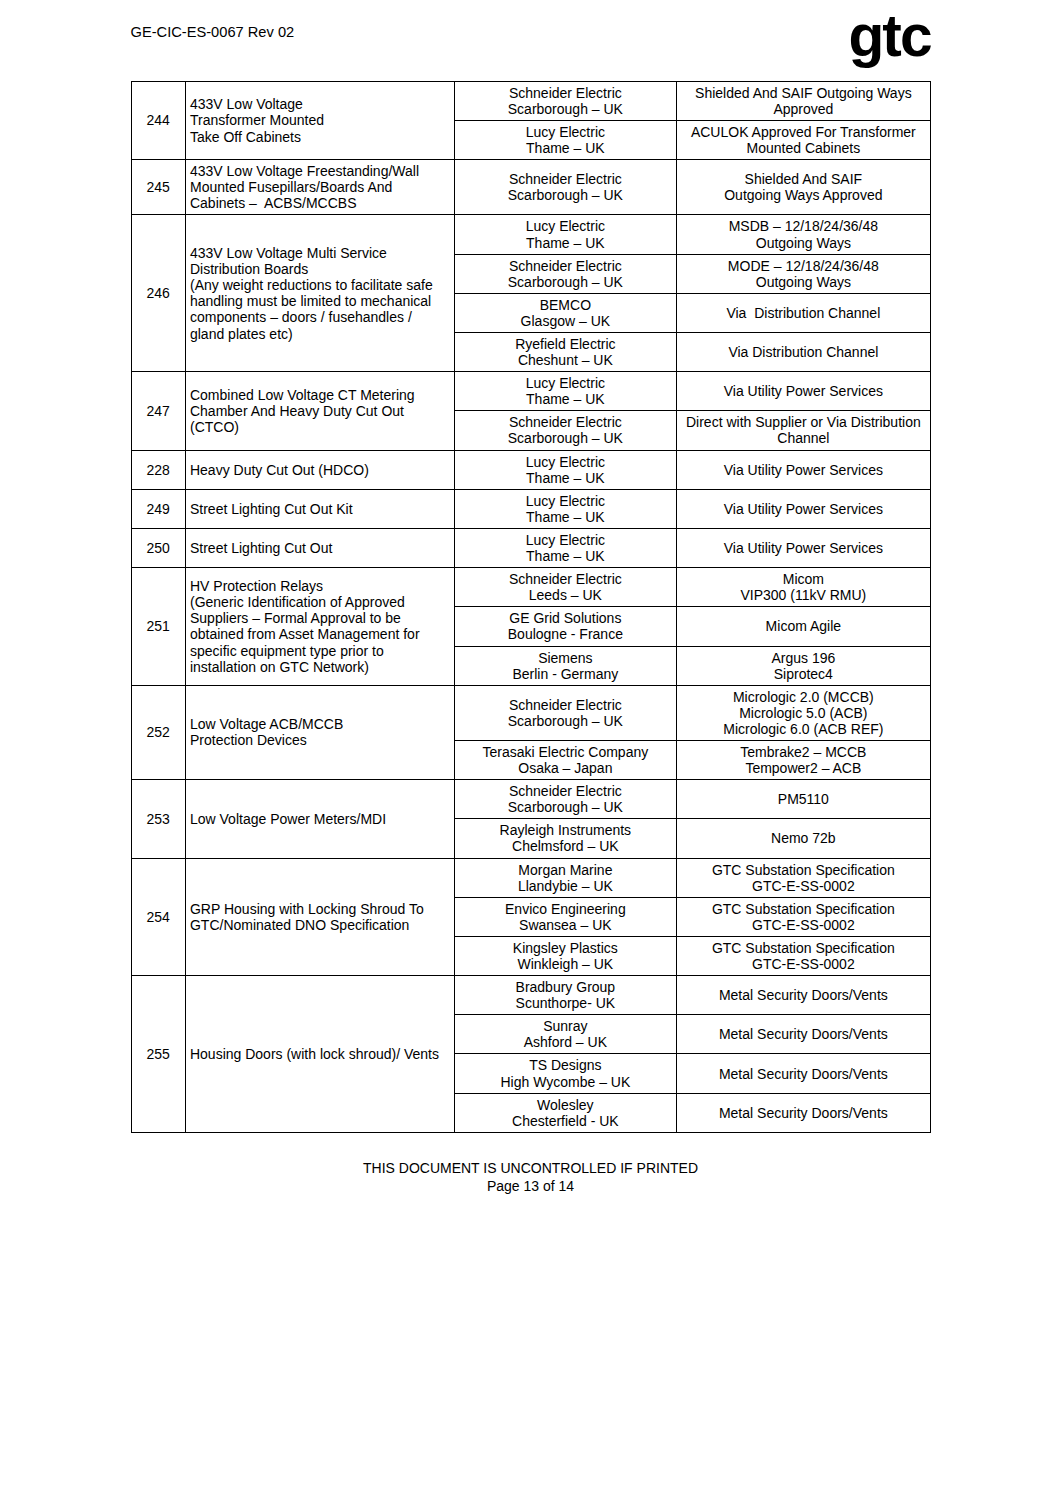GE-CIC-ES-0067 Rev 02
gtc
| 244 | 433V Low Voltage Transformer Mounted Take Off Cabinets | Schneider Electric Scarborough – UK | Shielded And SAIF Outgoing Ways Approved |
| Lucy Electric Thame – UK | ACULOK Approved For Transformer Mounted Cabinets |
| 245 | 433V Low Voltage Freestanding/Wall Mounted Fusepillars/Boards And Cabinets – ACBS/MCCBS | Schneider Electric Scarborough – UK | Shielded And SAIF Outgoing Ways Approved |
| 246 | 433V Low Voltage Multi Service Distribution Boards (Any weight reductions to facilitate safe handling must be limited to mechanical components – doors / fusehandles / gland plates etc) | Lucy Electric Thame – UK | MSDB – 12/18/24/36/48 Outgoing Ways |
| Schneider Electric Scarborough – UK | MODE – 12/18/24/36/48 Outgoing Ways |
| BEMCO Glasgow – UK | Via Distribution Channel |
| Ryefield Electric Cheshunt – UK | Via Distribution Channel |
| 247 | Combined Low Voltage CT Metering Chamber And Heavy Duty Cut Out (CTCO) | Lucy Electric Thame – UK | Via Utility Power Services |
| Schneider Electric Scarborough – UK | Direct with Supplier or Via Distribution Channel |
| 228 | Heavy Duty Cut Out (HDCO) | Lucy Electric Thame – UK | Via Utility Power Services |
| 249 | Street Lighting Cut Out Kit | Lucy Electric Thame – UK | Via Utility Power Services |
| 250 | Street Lighting Cut Out | Lucy Electric Thame – UK | Via Utility Power Services |
| 251 | HV Protection Relays (Generic Identification of Approved Suppliers – Formal Approval to be obtained from Asset Management for specific equipment type prior to installation on GTC Network) | Schneider Electric Leeds – UK | Micom VIP300 (11kV RMU) |
| GE Grid Solutions Boulogne - France | Micom Agile |
| Siemens Berlin - Germany | Argus 196 Siprotec4 |
| 252 | Low Voltage ACB/MCCB Protection Devices | Schneider Electric Scarborough – UK | Micrologic 2.0 (MCCB) Micrologic 5.0 (ACB) Micrologic 6.0 (ACB REF) |
| Terasaki Electric Company Osaka – Japan | Tembrake2 – MCCB Tempower2 – ACB |
| 253 | Low Voltage Power Meters/MDI | Schneider Electric Scarborough – UK | PM5110 |
| Rayleigh Instruments Chelmsford – UK | Nemo 72b |
| 254 | GRP Housing with Locking Shroud To GTC/Nominated DNO Specification | Morgan Marine Llandybie – UK | GTC Substation Specification GTC-E-SS-0002 |
| Envico Engineering Swansea – UK | GTC Substation Specification GTC-E-SS-0002 |
| Kingsley Plastics Winkleigh – UK | GTC Substation Specification GTC-E-SS-0002 |
| 255 | Housing Doors (with lock shroud)/ Vents | Bradbury Group Scunthorpe- UK | Metal Security Doors/Vents |
| Sunray Ashford – UK | Metal Security Doors/Vents |
| TS Designs High Wycombe – UK | Metal Security Doors/Vents |
| Wolesley Chesterfield - UK | Metal Security Doors/Vents |
THIS DOCUMENT IS UNCONTROLLED IF PRINTED
Page 13 of 14